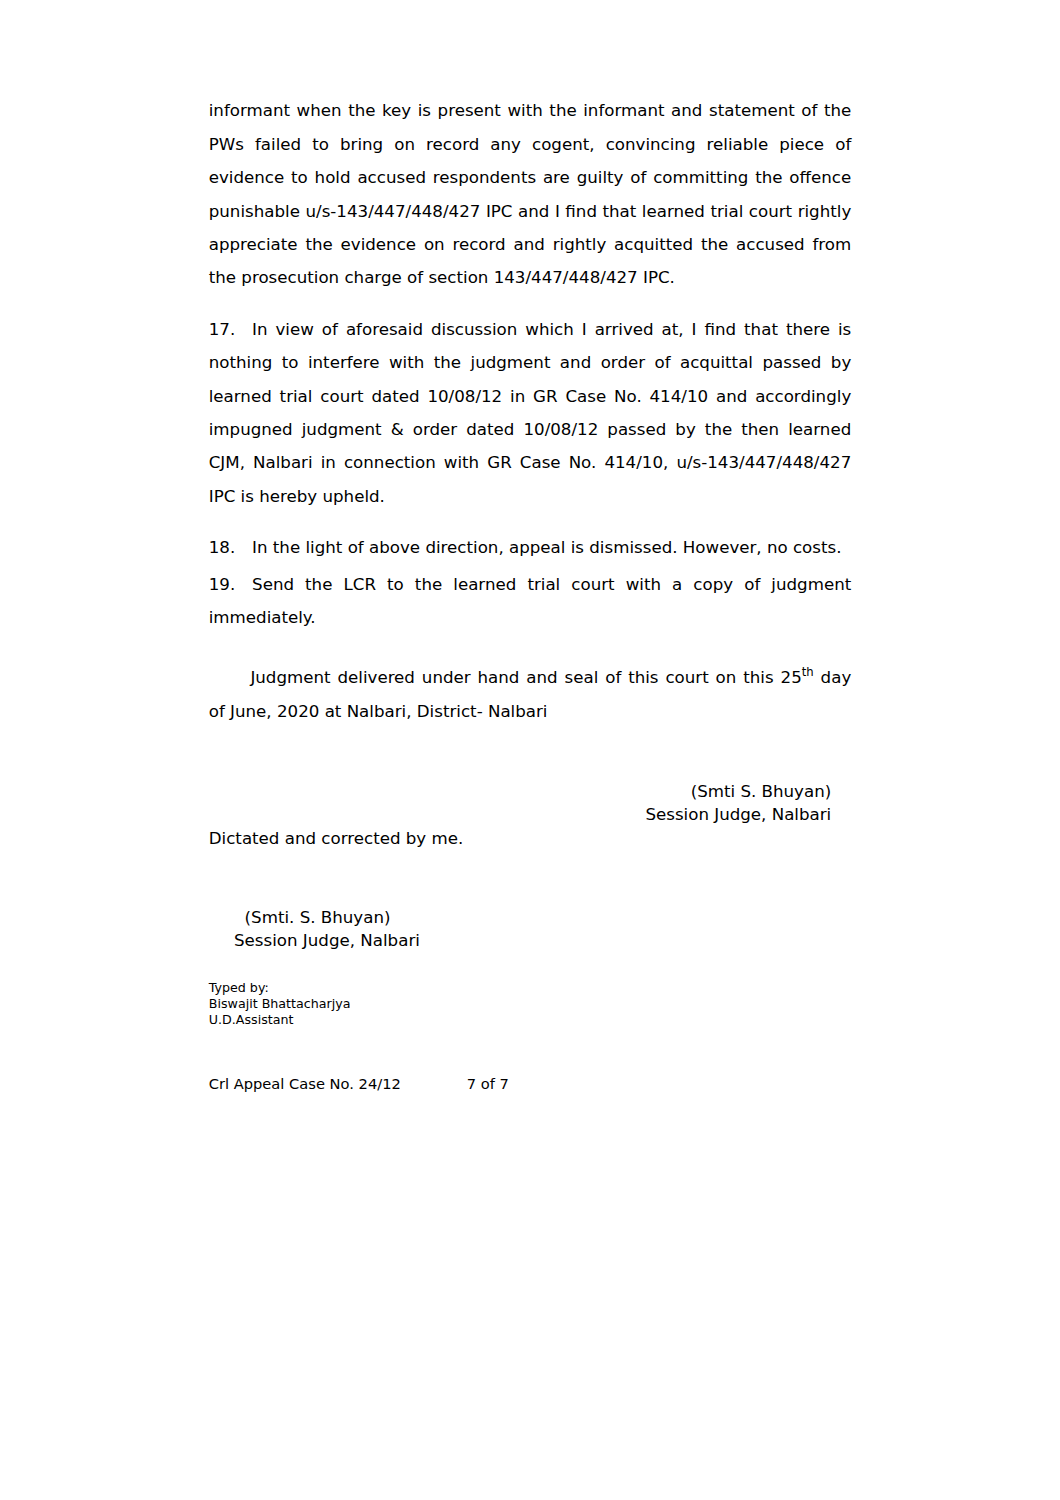informant when the key is present with the informant and statement of the PWs failed to bring on record any cogent, convincing reliable piece of evidence to hold accused respondents are guilty of committing the offence punishable u/s-143/447/448/427 IPC and I find that learned trial court rightly appreciate the evidence on record and rightly acquitted the accused from the prosecution charge of section 143/447/448/427 IPC.
17. In view of aforesaid discussion which I arrived at, I find that there is nothing to interfere with the judgment and order of acquittal passed by learned trial court dated 10/08/12 in GR Case No. 414/10 and accordingly impugned judgment & order dated 10/08/12 passed by the then learned CJM, Nalbari in connection with GR Case No. 414/10, u/s-143/447/448/427 IPC is hereby upheld.
18. In the light of above direction, appeal is dismissed. However, no costs.
19. Send the LCR to the learned trial court with a copy of judgment immediately.
Judgment delivered under hand and seal of this court on this 25th day of June, 2020 at Nalbari, District- Nalbari
(Smti S. Bhuyan)
Session Judge, Nalbari
Dictated and corrected by me.
(Smti. S. Bhuyan)
Session Judge, Nalbari
Typed by:
Biswajit Bhattacharjya
U.D.Assistant
Crl Appeal Case No. 24/12 7 of 7